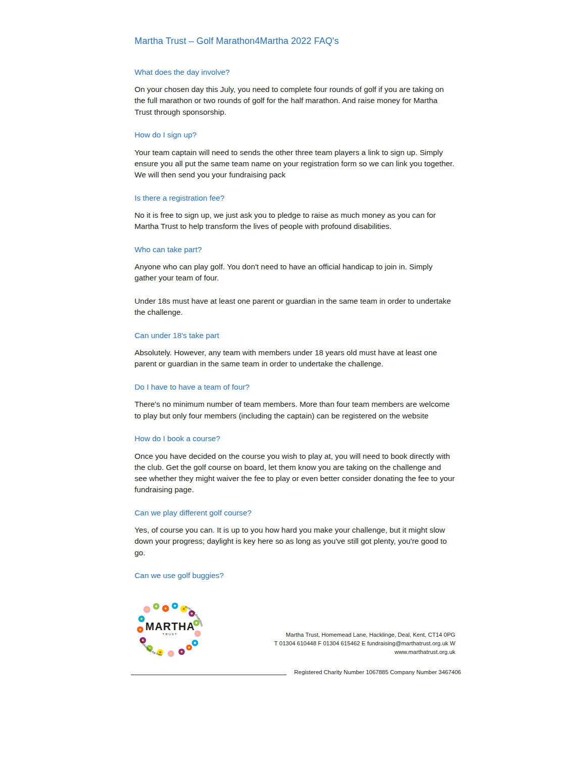Martha Trust – Golf Marathon4Martha 2022 FAQ's
What does the day involve?
On your chosen day this July, you need to complete four rounds of golf if you are taking on the full marathon or two rounds of golf for the half marathon. And raise money for Martha Trust through sponsorship.
How do I sign up?
Your team captain will need to sends the other three team players a link to sign up. Simply ensure you all put the same team name on your registration form so we can link you together. We will then send you your fundraising pack
Is there a registration fee?
No it is free to sign up, we just ask you to pledge to raise as much money as you can for Martha Trust to help transform the lives of people with profound disabilities.
Who can take part?
Anyone who can play golf. You don't need to have an official handicap to join in. Simply gather your team of four.
Under 18s must have at least one parent or guardian in the same team in order to undertake the challenge.
Can under 18's take part
Absolutely. However, any team with members under 18 years old must have at least one parent or guardian in the same team in order to undertake the challenge.
Do I have to have a team of four?
There's no minimum number of team members. More than four team members are welcome to play but only four members (including the captain) can be registered on the website
How do I book a course?
Once you have decided on the course you wish to play at, you will need to book directly with the club. Get the golf course on board, let them know you are taking on the challenge and see whether they might waiver the fee to play or even better consider donating the fee to your fundraising page.
Can we play different golf course?
Yes, of course you can. It is up to you how hard you make your challenge, but it might slow down your progress; daylight is key here so as long as you've still got plenty, you're good to go.
Can we use golf buggies?
MARTHA TRUST profound disabilities Transforming the lives of people with
Martha Trust, Homemead Lane, Hacklinge, Deal, Kent, CT14 0PG
T 01304 610448 F 01304 615462 E fundraising@marthatrust.org.uk W www.marthatrust.org.uk
Registered Charity Number 1067885 Company Number 3467406